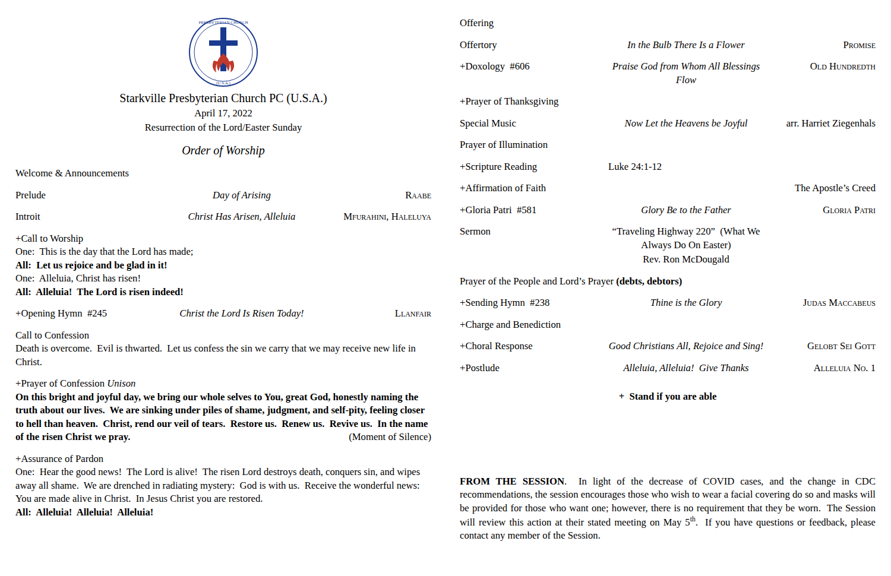PRESBYTERIAN CHURCH (U.S.A.)
Starkville Presbyterian Church PC (U.S.A.)
April 17, 2022
Resurrection of the Lord/Easter Sunday
Order of Worship
Welcome & Announcements
Prelude
Day of Arising
Raabe
Introit
Christ Has Arisen, Alleluia
Mfurahini, Haleluya
+Call to Worship
One: This is the day that the Lord has made;
All: Let us rejoice and be glad in it!
One: Alleluia, Christ has risen!
All: Alleluia! The Lord is risen indeed!
+Opening Hymn #245
Christ the Lord Is Risen Today!
Llanfair
Call to Confession
Death is overcome. Evil is thwarted. Let us confess the sin we carry that we may receive new life in Christ.
+Prayer of Confession Unison
On this bright and joyful day, we bring our whole selves to You, great God, honestly naming the truth about our lives. We are sinking under piles of shame, judgment, and self-pity, feeling closer to hell than heaven. Christ, rend our veil of tears. Restore us. Renew us. Revive us. In the name of the risen Christ we pray. (Moment of Silence)
+Assurance of Pardon
One: Hear the good news! The Lord is alive! The risen Lord destroys death, conquers sin, and wipes away all shame. We are drenched in radiating mystery: God is with us. Receive the wonderful news: You are made alive in Christ. In Jesus Christ you are restored.
All: Alleluia! Alleluia! Alleluia!
Offering
Offertory
In the Bulb There Is a Flower
Promise
+Doxology #606
Praise God from Whom All Blessings Flow
Old Hundredth
+Prayer of Thanksgiving
Special Music
Now Let the Heavens be Joyful
arr. Harriet Ziegenhals
Prayer of Illumination
+Scripture Reading
Luke 24:1-12
+Affirmation of Faith
The Apostle’s Creed
+Gloria Patri #581
Glory Be to the Father
Gloria Patri
Sermon
“Traveling Highway 220” (What We Always Do On Easter)
Rev. Ron McDougald
Prayer of the People and Lord’s Prayer (debts, debtors)
+Sending Hymn #238
Thine is the Glory
Judas Maccabeus
+Charge and Benediction
+Choral Response
Good Christians All, Rejoice and Sing!
Gelobt Sei Gott
+Postlude
Alleluia, Alleluia! Give Thanks
Alleluia No. 1
+ Stand if you are able
FROM THE SESSION. In light of the decrease of COVID cases, and the change in CDC recommendations, the session encourages those who wish to wear a facial covering do so and masks will be provided for those who want one; however, there is no requirement that they be worn. The Session will review this action at their stated meeting on May 5th. If you have questions or feedback, please contact any member of the Session.